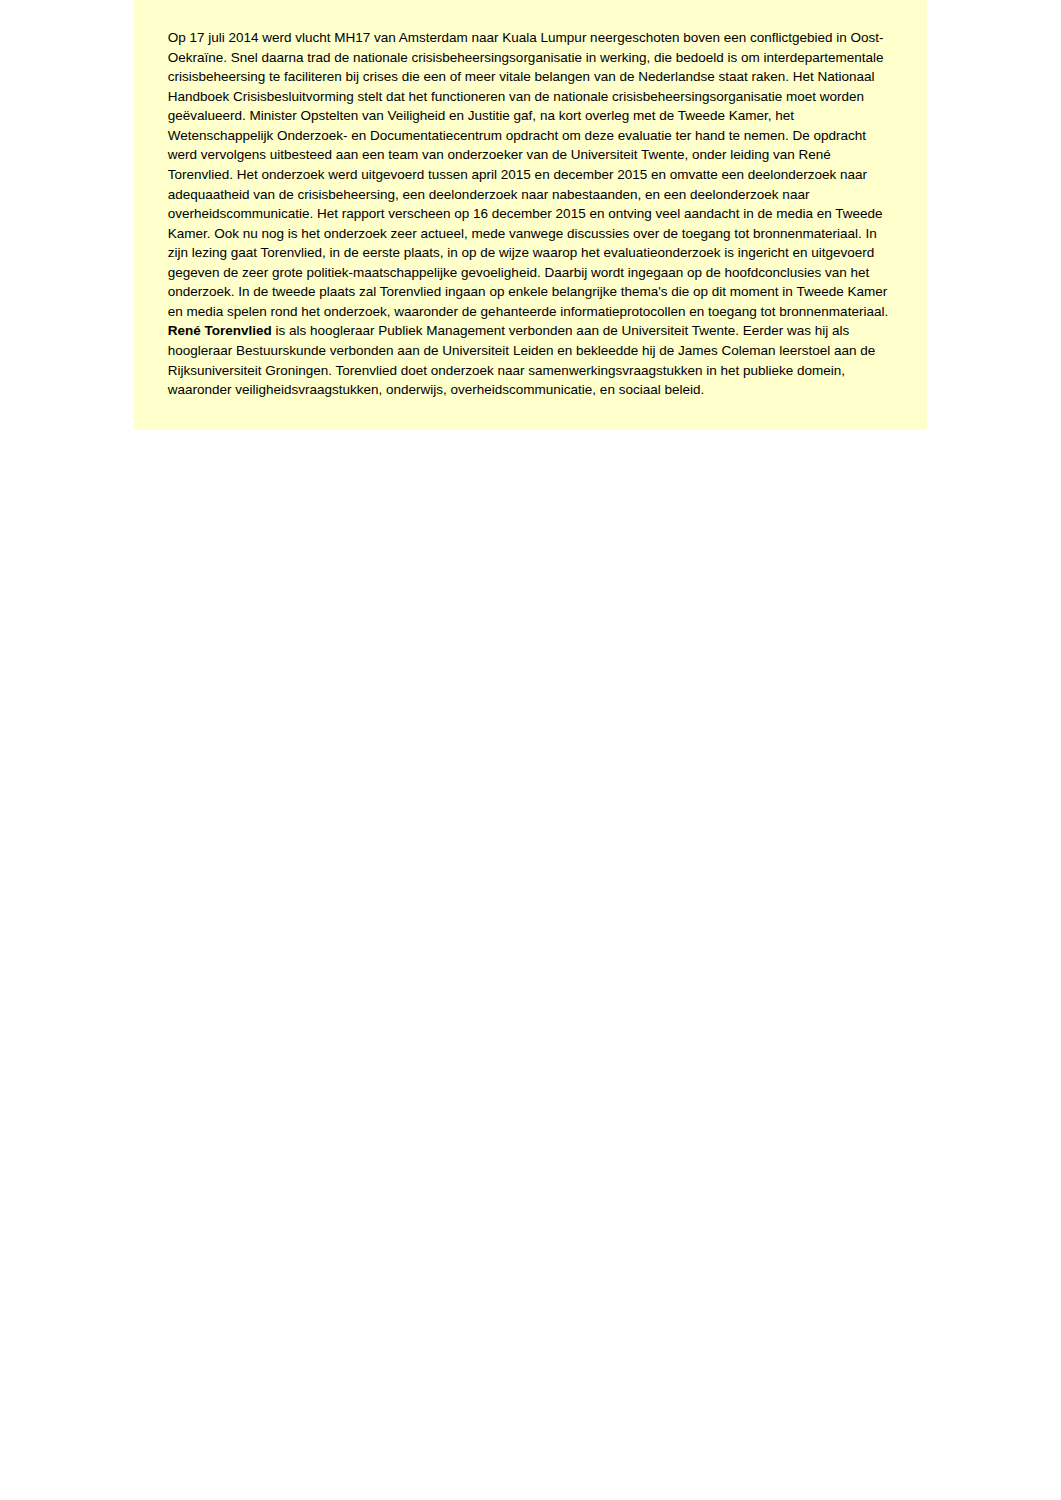Op 17 juli 2014 werd vlucht MH17 van Amsterdam naar Kuala Lumpur neergeschoten boven een conflictgebied in Oost-Oekraïne. Snel daarna trad de nationale crisisbeheersingsorganisatie in werking, die bedoeld is om interdepartementale crisisbeheersing te faciliteren bij crises die een of meer vitale belangen van de Nederlandse staat raken. Het Nationaal Handboek Crisisbesluitvorming stelt dat het functioneren van de nationale crisisbeheersingsorganisatie moet worden geëvalueerd. Minister Opstelten van Veiligheid en Justitie gaf, na kort overleg met de Tweede Kamer, het Wetenschappelijk Onderzoek- en Documentatiecentrum opdracht om deze evaluatie ter hand te nemen. De opdracht werd vervolgens uitbesteed aan een team van onderzoeker van de Universiteit Twente, onder leiding van René Torenvlied. Het onderzoek werd uitgevoerd tussen april 2015 en december 2015 en omvatte een deelonderzoek naar adequaatheid van de crisisbeheersing, een deelonderzoek naar nabestaanden, en een deelonderzoek naar overheidscommunicatie. Het rapport verscheen op 16 december 2015 en ontving veel aandacht in de media en Tweede Kamer. Ook nu nog is het onderzoek zeer actueel, mede vanwege discussies over de toegang tot bronnenmateriaal. In zijn lezing gaat Torenvlied, in de eerste plaats, in op de wijze waarop het evaluatieonderzoek is ingericht en uitgevoerd gegeven de zeer grote politiek-maatschappelijke gevoeligheid. Daarbij wordt ingegaan op de hoofdconclusies van het onderzoek. In de tweede plaats zal Torenvlied ingaan op enkele belangrijke thema's die op dit moment in Tweede Kamer en media spelen rond het onderzoek, waaronder de gehanteerde informatieprotocollen en toegang tot bronnenmateriaal.
René Torenvlied is als hoogleraar Publiek Management verbonden aan de Universiteit Twente. Eerder was hij als hoogleraar Bestuurskunde verbonden aan de Universiteit Leiden en bekleedde hij de James Coleman leerstoel aan de Rijksuniversiteit Groningen. Torenvlied doet onderzoek naar samenwerkingsvraagstukken in het publieke domein, waaronder veiligheidsvraagstukken, onderwijs, overheidscommunicatie, en sociaal beleid.